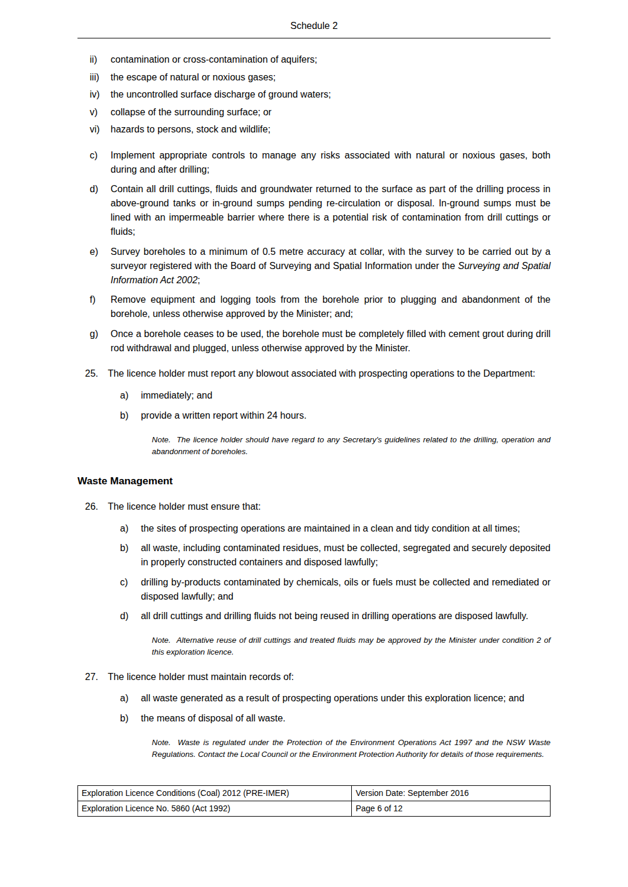Schedule 2
ii) contamination or cross-contamination of aquifers;
iii) the escape of natural or noxious gases;
iv) the uncontrolled surface discharge of ground waters;
v) collapse of the surrounding surface; or
vi) hazards to persons, stock and wildlife;
c) Implement appropriate controls to manage any risks associated with natural or noxious gases, both during and after drilling;
d) Contain all drill cuttings, fluids and groundwater returned to the surface as part of the drilling process in above-ground tanks or in-ground sumps pending re-circulation or disposal. In-ground sumps must be lined with an impermeable barrier where there is a potential risk of contamination from drill cuttings or fluids;
e) Survey boreholes to a minimum of 0.5 metre accuracy at collar, with the survey to be carried out by a surveyor registered with the Board of Surveying and Spatial Information under the Surveying and Spatial Information Act 2002;
f) Remove equipment and logging tools from the borehole prior to plugging and abandonment of the borehole, unless otherwise approved by the Minister; and;
g) Once a borehole ceases to be used, the borehole must be completely filled with cement grout during drill rod withdrawal and plugged, unless otherwise approved by the Minister.
25. The licence holder must report any blowout associated with prospecting operations to the Department:
a) immediately; and
b) provide a written report within 24 hours.
Note. The licence holder should have regard to any Secretary's guidelines related to the drilling, operation and abandonment of boreholes.
Waste Management
26. The licence holder must ensure that:
a) the sites of prospecting operations are maintained in a clean and tidy condition at all times;
b) all waste, including contaminated residues, must be collected, segregated and securely deposited in properly constructed containers and disposed lawfully;
c) drilling by-products contaminated by chemicals, oils or fuels must be collected and remediated or disposed lawfully; and
d) all drill cuttings and drilling fluids not being reused in drilling operations are disposed lawfully.
Note. Alternative reuse of drill cuttings and treated fluids may be approved by the Minister under condition 2 of this exploration licence.
27. The licence holder must maintain records of:
a) all waste generated as a result of prospecting operations under this exploration licence; and
b) the means of disposal of all waste.
Note. Waste is regulated under the Protection of the Environment Operations Act 1997 and the NSW Waste Regulations. Contact the Local Council or the Environment Protection Authority for details of those requirements.
| Exploration Licence Conditions (Coal) 2012 (PRE-IMER) | Version Date: September 2016 |
| Exploration Licence No. 5860 (Act 1992) | Page 6 of 12 |